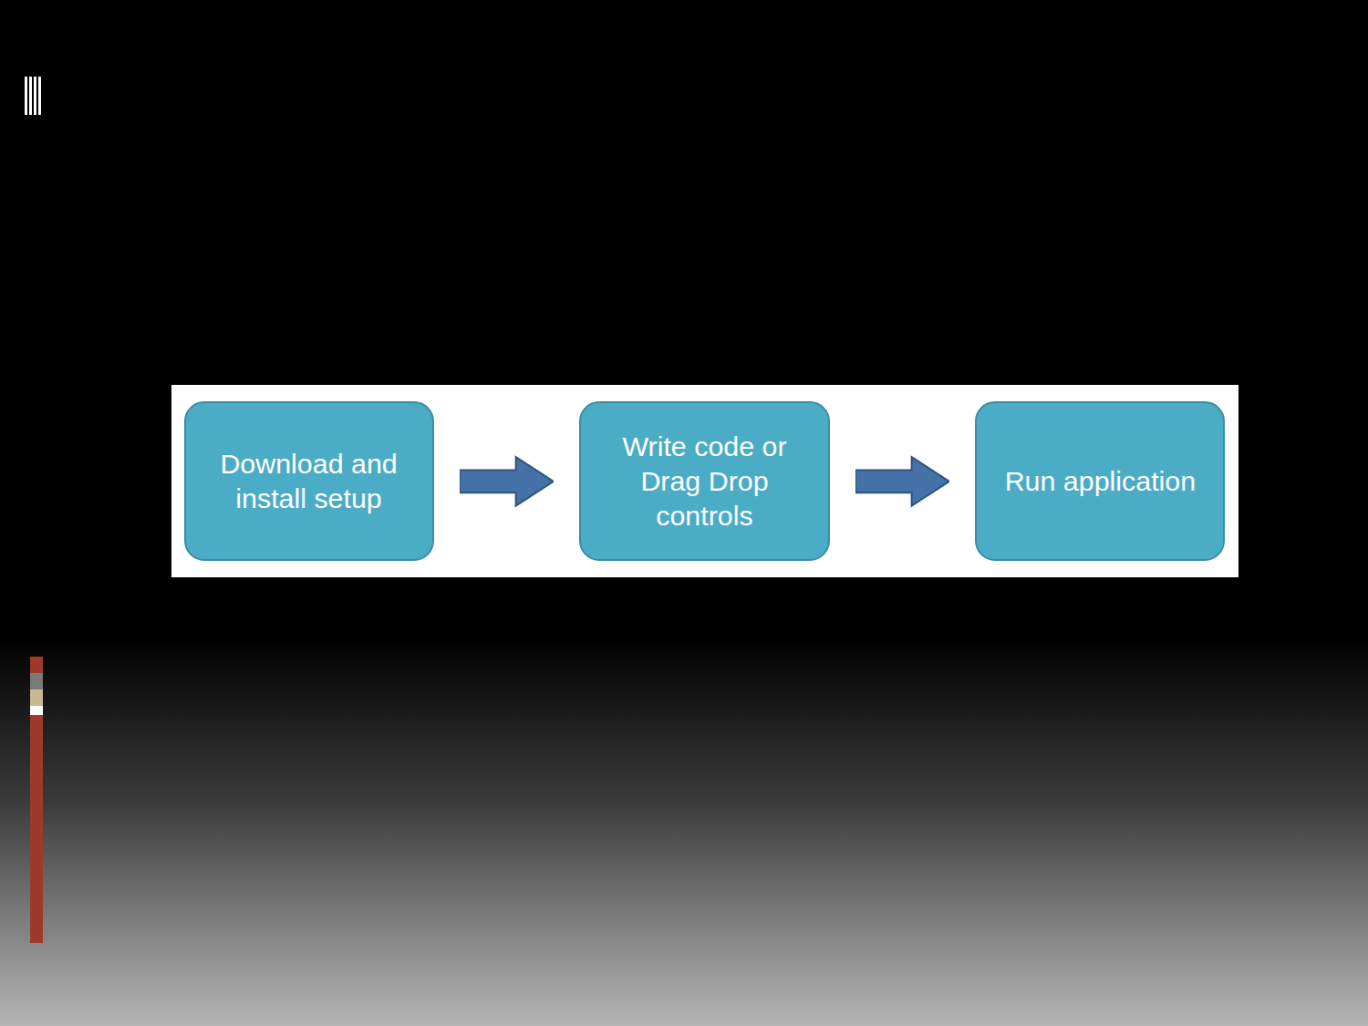Download and install setup
Write code or Drag Drop controls
Run application